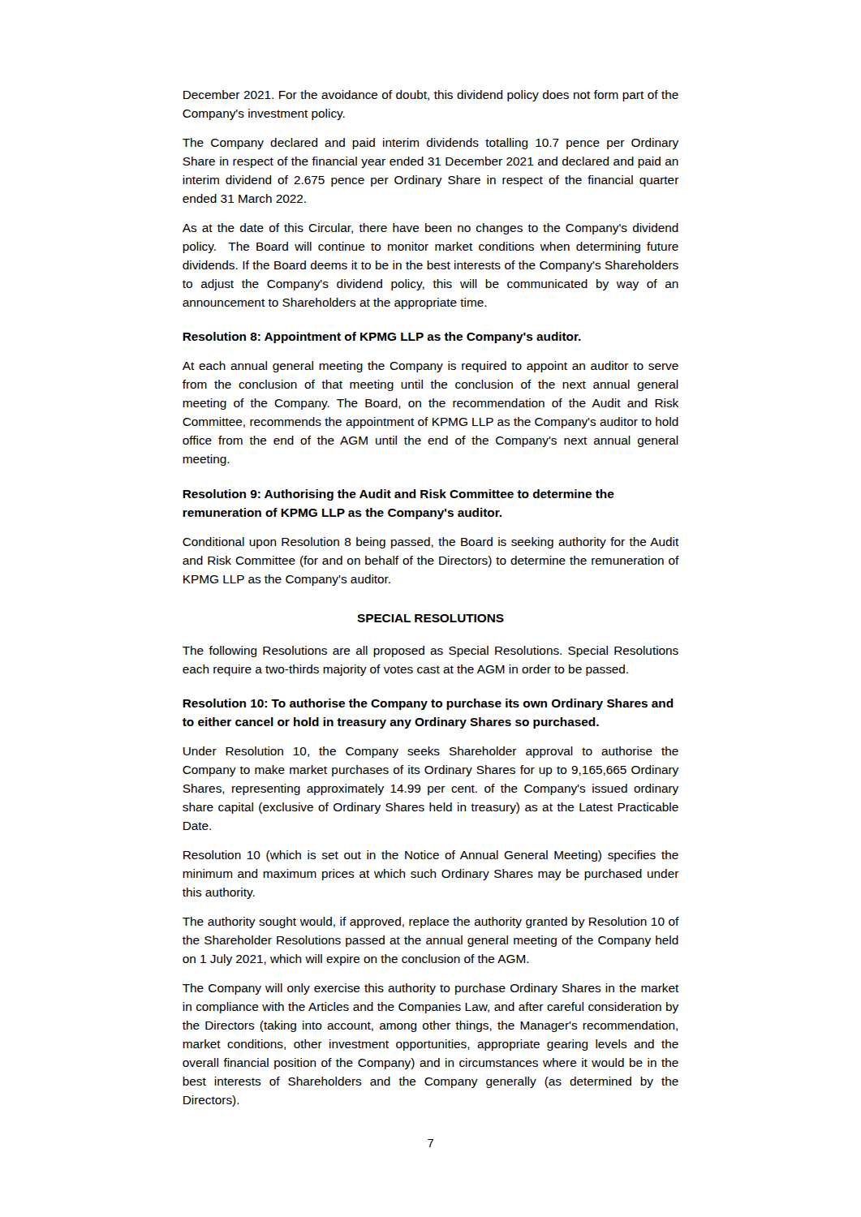December 2021. For the avoidance of doubt, this dividend policy does not form part of the Company's investment policy.
The Company declared and paid interim dividends totalling 10.7 pence per Ordinary Share in respect of the financial year ended 31 December 2021 and declared and paid an interim dividend of 2.675 pence per Ordinary Share in respect of the financial quarter ended 31 March 2022.
As at the date of this Circular, there have been no changes to the Company's dividend policy. The Board will continue to monitor market conditions when determining future dividends. If the Board deems it to be in the best interests of the Company's Shareholders to adjust the Company's dividend policy, this will be communicated by way of an announcement to Shareholders at the appropriate time.
Resolution 8: Appointment of KPMG LLP as the Company's auditor.
At each annual general meeting the Company is required to appoint an auditor to serve from the conclusion of that meeting until the conclusion of the next annual general meeting of the Company. The Board, on the recommendation of the Audit and Risk Committee, recommends the appointment of KPMG LLP as the Company's auditor to hold office from the end of the AGM until the end of the Company's next annual general meeting.
Resolution 9: Authorising the Audit and Risk Committee to determine the remuneration of KPMG LLP as the Company's auditor.
Conditional upon Resolution 8 being passed, the Board is seeking authority for the Audit and Risk Committee (for and on behalf of the Directors) to determine the remuneration of KPMG LLP as the Company's auditor.
SPECIAL RESOLUTIONS
The following Resolutions are all proposed as Special Resolutions. Special Resolutions each require a two-thirds majority of votes cast at the AGM in order to be passed.
Resolution 10: To authorise the Company to purchase its own Ordinary Shares and to either cancel or hold in treasury any Ordinary Shares so purchased.
Under Resolution 10, the Company seeks Shareholder approval to authorise the Company to make market purchases of its Ordinary Shares for up to 9,165,665 Ordinary Shares, representing approximately 14.99 per cent. of the Company's issued ordinary share capital (exclusive of Ordinary Shares held in treasury) as at the Latest Practicable Date.
Resolution 10 (which is set out in the Notice of Annual General Meeting) specifies the minimum and maximum prices at which such Ordinary Shares may be purchased under this authority.
The authority sought would, if approved, replace the authority granted by Resolution 10 of the Shareholder Resolutions passed at the annual general meeting of the Company held on 1 July 2021, which will expire on the conclusion of the AGM.
The Company will only exercise this authority to purchase Ordinary Shares in the market in compliance with the Articles and the Companies Law, and after careful consideration by the Directors (taking into account, among other things, the Manager's recommendation, market conditions, other investment opportunities, appropriate gearing levels and the overall financial position of the Company) and in circumstances where it would be in the best interests of Shareholders and the Company generally (as determined by the Directors).
7